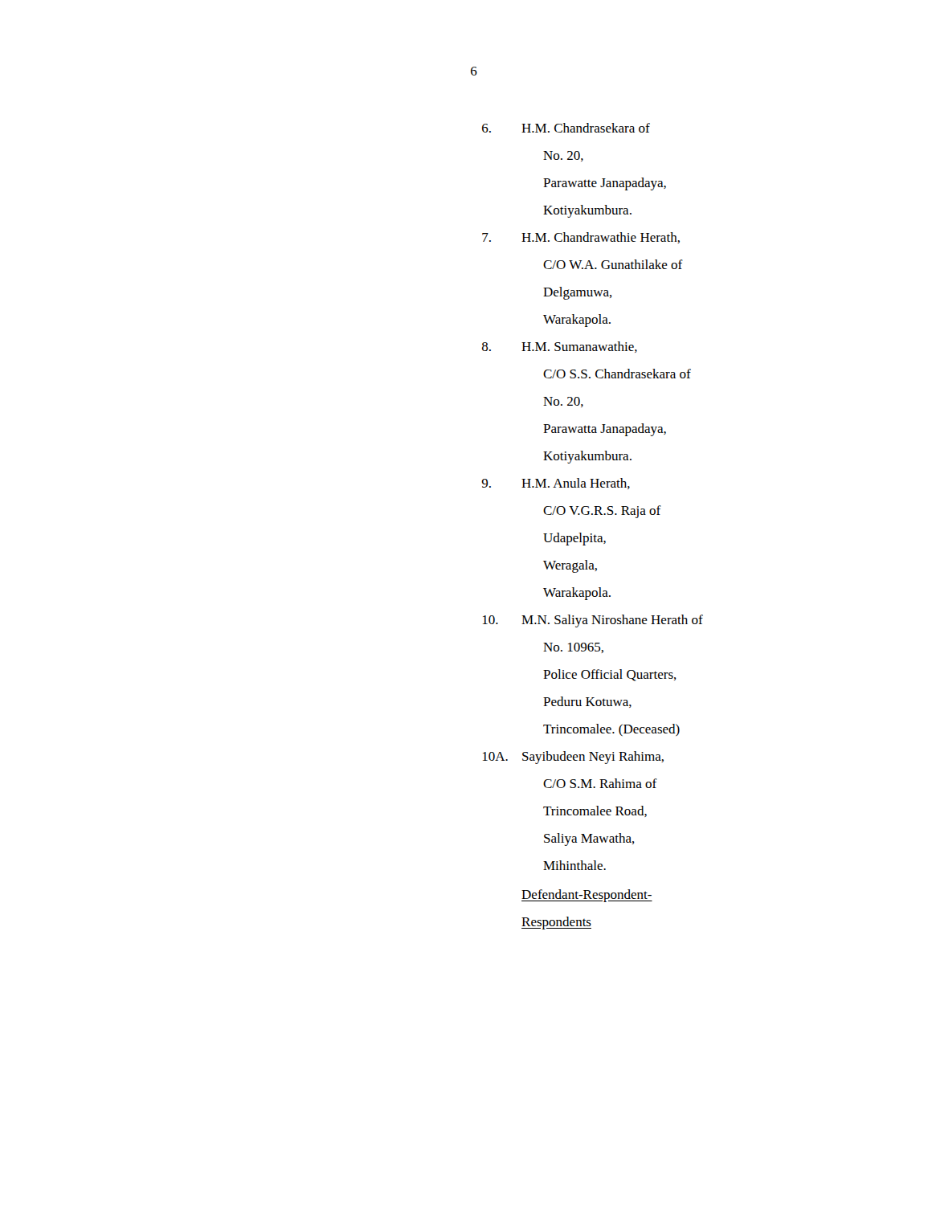6
6. H.M. Chandrasekara of No. 20, Parawatte Janapadaya, Kotiyakumbura.
7. H.M. Chandrawathie Herath, C/O W.A. Gunathilake of Delgamuwa, Warakapola.
8. H.M. Sumanawathie, C/O S.S. Chandrasekara of No. 20, Parawatta Janapadaya, Kotiyakumbura.
9. H.M. Anula Herath, C/O V.G.R.S. Raja of Udapelpita, Weragala, Warakapola.
10. M.N. Saliya Niroshane Herath of No. 10965, Police Official Quarters, Peduru Kotuwa, Trincomalee. (Deceased)
10A. Sayibudeen Neyi Rahima, C/O S.M. Rahima of Trincomalee Road, Saliya Mawatha, Mihinthale.
Defendant-Respondent- Respondents